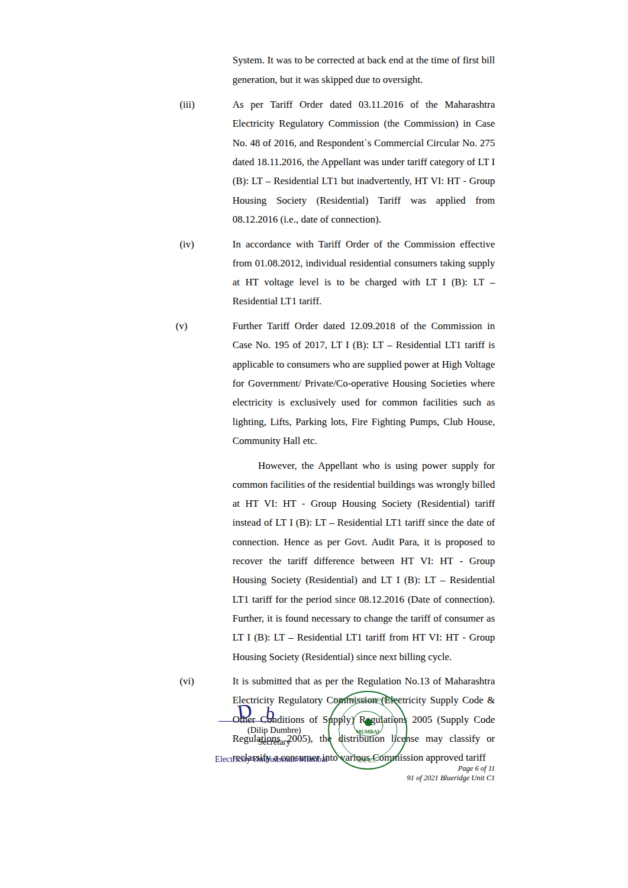.
System. It was to be corrected at back end at the time of first bill generation, but it was skipped due to oversight.
(iii)
As per Tariff Order dated 03.11.2016 of the Maharashtra Electricity Regulatory Commission (the Commission) in Case No. 48 of 2016, and Respondent`s Commercial Circular No. 275 dated 18.11.2016, the Appellant was under tariff category of LT I (B): LT – Residential LT1 but inadvertently, HT VI: HT - Group Housing Society (Residential) Tariff was applied from 08.12.2016 (i.e., date of connection).
(iv)
In accordance with Tariff Order of the Commission effective from 01.08.2012, individual residential consumers taking supply at HT voltage level is to be charged with LT I (B): LT – Residential LT1 tariff.
(v)
Further Tariff Order dated 12.09.2018 of the Commission in Case No. 195 of 2017, LT I (B): LT – Residential LT1 tariff is applicable to consumers who are supplied power at High Voltage for Government/ Private/Co-operative Housing Societies where electricity is exclusively used for common facilities such as lighting, Lifts, Parking lots, Fire Fighting Pumps, Club House, Community Hall etc.
However, the Appellant who is using power supply for common facilities of the residential buildings was wrongly billed at HT VI: HT - Group Housing Society (Residential) tariff instead of LT I (B): LT – Residential LT1 tariff since the date of connection. Hence as per Govt. Audit Para, it is proposed to recover the tariff difference between HT VI: HT - Group Housing Society (Residential) and LT I (B): LT – Residential LT1 tariff for the period since 08.12.2016 (Date of connection). Further, it is found necessary to change the tariff of consumer as LT I (B): LT – Residential LT1 tariff from HT VI: HT - Group Housing Society (Residential) since next billing cycle.
(vi)
It is submitted that as per the Regulation No.13 of Maharashtra Electricity Regulatory Commission (Electricity Supply Code & Other Conditions of Supply) Regulations 2005 (Supply Code Regulations 2005), the distribution license may classify or reclassify a consumer into various Commission approved tariff
D
b
(Dilip Dumbre)
Secretary
Electricity Ombudsman Mumbai
ELECTRICITY OMBUDSMAN
MUMBAI
M.E.R.C.
Page 6 of 11
91 of 2021 Blueridge Unit C1